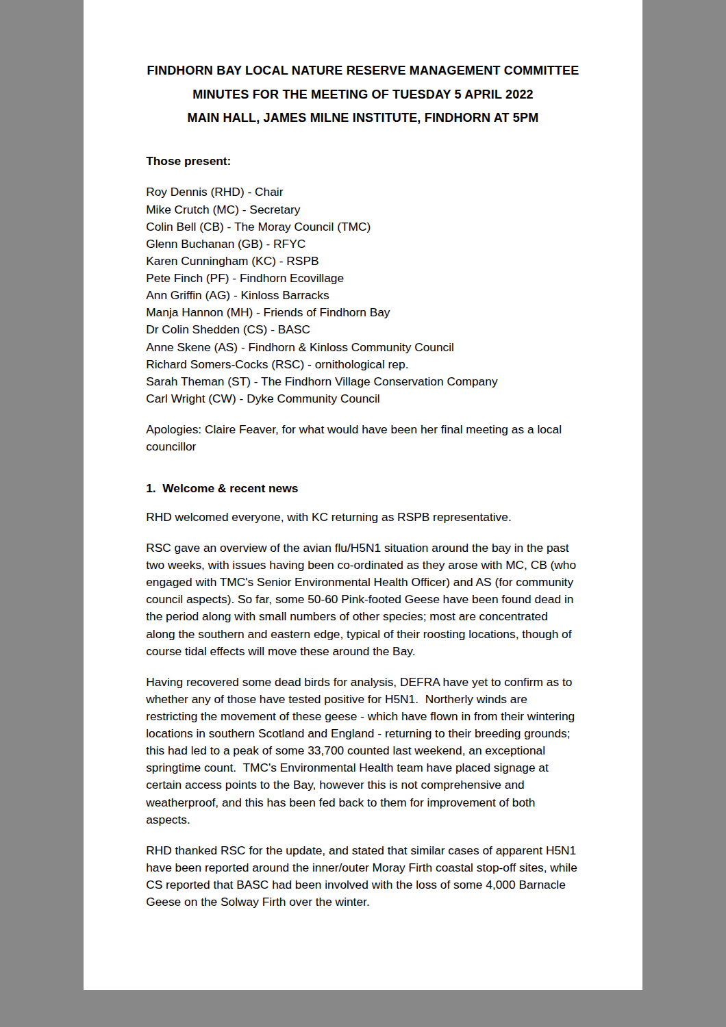FINDHORN BAY LOCAL NATURE RESERVE MANAGEMENT COMMITTEE MINUTES FOR THE MEETING OF TUESDAY 5 APRIL 2022 MAIN HALL, JAMES MILNE INSTITUTE, FINDHORN AT 5PM
Those present:
Roy Dennis (RHD) - Chair Mike Crutch (MC) - Secretary Colin Bell (CB) - The Moray Council (TMC) Glenn Buchanan (GB) - RFYC Karen Cunningham (KC) - RSPB Pete Finch (PF) - Findhorn Ecovillage Ann Griffin (AG) - Kinloss Barracks Manja Hannon (MH) - Friends of Findhorn Bay Dr Colin Shedden (CS) - BASC Anne Skene (AS) - Findhorn & Kinloss Community Council Richard Somers-Cocks (RSC) - ornithological rep. Sarah Theman (ST) - The Findhorn Village Conservation Company Carl Wright (CW) - Dyke Community Council
Apologies: Claire Feaver, for what would have been her final meeting as a local councillor
1. Welcome & recent news
RHD welcomed everyone, with KC returning as RSPB representative.
RSC gave an overview of the avian flu/H5N1 situation around the bay in the past two weeks, with issues having been co-ordinated as they arose with MC, CB (who engaged with TMC's Senior Environmental Health Officer) and AS (for community council aspects). So far, some 50-60 Pink-footed Geese have been found dead in the period along with small numbers of other species; most are concentrated along the southern and eastern edge, typical of their roosting locations, though of course tidal effects will move these around the Bay.
Having recovered some dead birds for analysis, DEFRA have yet to confirm as to whether any of those have tested positive for H5N1. Northerly winds are restricting the movement of these geese - which have flown in from their wintering locations in southern Scotland and England - returning to their breeding grounds; this had led to a peak of some 33,700 counted last weekend, an exceptional springtime count. TMC's Environmental Health team have placed signage at certain access points to the Bay, however this is not comprehensive and weatherproof, and this has been fed back to them for improvement of both aspects.
RHD thanked RSC for the update, and stated that similar cases of apparent H5N1 have been reported around the inner/outer Moray Firth coastal stop-off sites, while CS reported that BASC had been involved with the loss of some 4,000 Barnacle Geese on the Solway Firth over the winter.